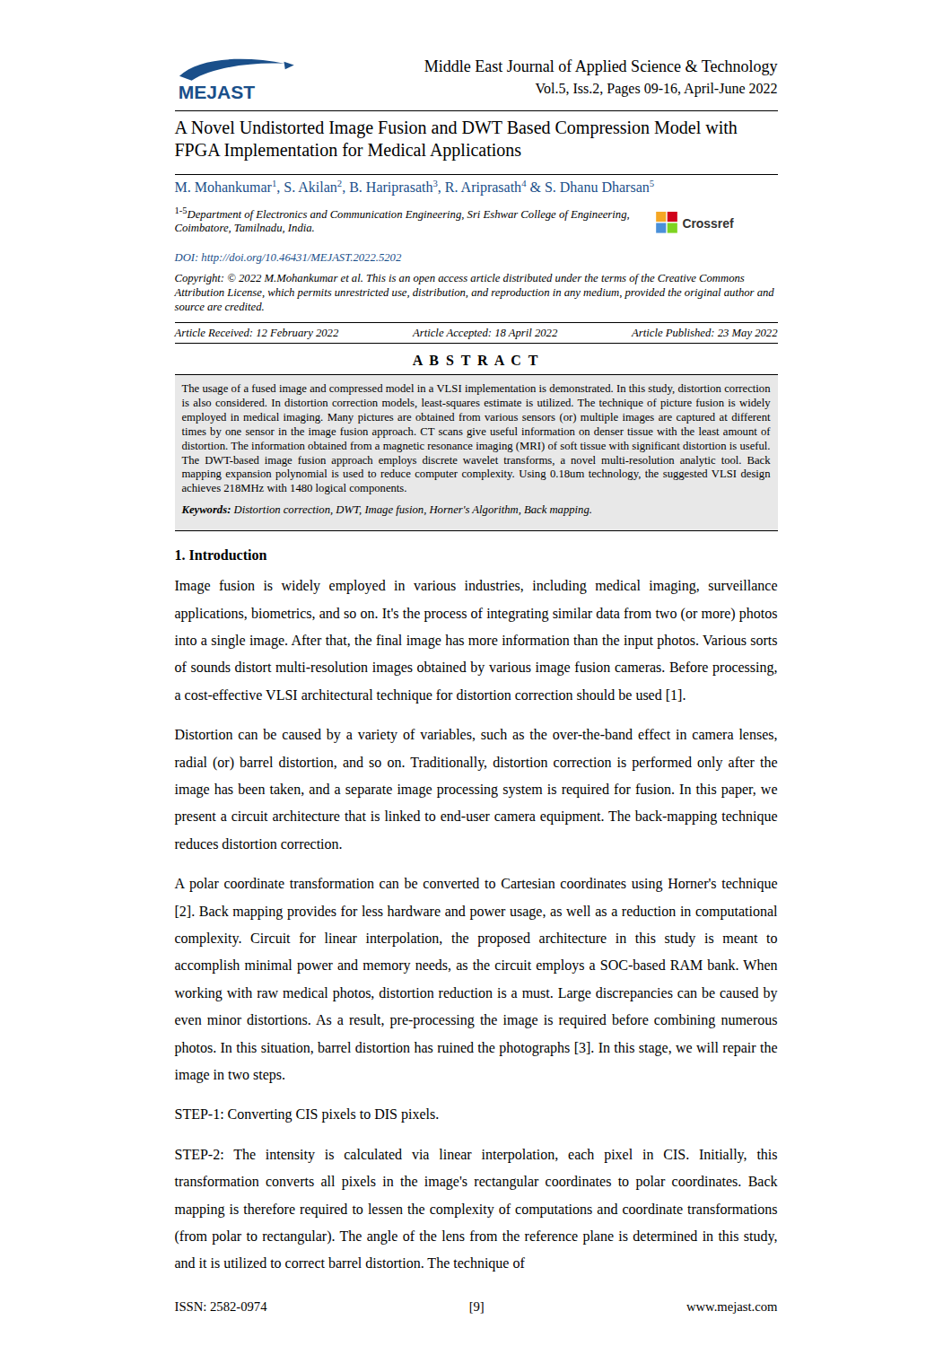MEJAST
Middle East Journal of Applied Science & Technology
Vol.5, Iss.2, Pages 09-16, April-June 2022
A Novel Undistorted Image Fusion and DWT Based Compression Model with FPGA Implementation for Medical Applications
M. Mohankumar1, S. Akilan2, B. Hariprasath3, R. Ariprasath4 & S. Dhanu Dharsan5
1-5Department of Electronics and Communication Engineering, Sri Eshwar College of Engineering, Coimbatore, Tamilnadu, India.
Crossref
DOI: http://doi.org/10.46431/MEJAST.2022.5202
Copyright: © 2022 M.Mohankumar et al. This is an open access article distributed under the terms of the Creative Commons Attribution License, which permits unrestricted use, distribution, and reproduction in any medium, provided the original author and source are credited.
Article Received: 12 February 2022 Article Accepted: 18 April 2022 Article Published: 23 May 2022
A B S T R A C T
The usage of a fused image and compressed model in a VLSI implementation is demonstrated. In this study, distortion correction is also considered. In distortion correction models, least-squares estimate is utilized. The technique of picture fusion is widely employed in medical imaging. Many pictures are obtained from various sensors (or) multiple images are captured at different times by one sensor in the image fusion approach. CT scans give useful information on denser tissue with the least amount of distortion. The information obtained from a magnetic resonance imaging (MRI) of soft tissue with significant distortion is useful. The DWT-based image fusion approach employs discrete wavelet transforms, a novel multi-resolution analytic tool. Back mapping expansion polynomial is used to reduce computer complexity. Using 0.18um technology, the suggested VLSI design achieves 218MHz with 1480 logical components.
Keywords: Distortion correction, DWT, Image fusion, Horner's Algorithm, Back mapping.
1. Introduction
Image fusion is widely employed in various industries, including medical imaging, surveillance applications, biometrics, and so on. It's the process of integrating similar data from two (or more) photos into a single image. After that, the final image has more information than the input photos. Various sorts of sounds distort multi-resolution images obtained by various image fusion cameras. Before processing, a cost-effective VLSI architectural technique for distortion correction should be used [1].
Distortion can be caused by a variety of variables, such as the over-the-band effect in camera lenses, radial (or) barrel distortion, and so on. Traditionally, distortion correction is performed only after the image has been taken, and a separate image processing system is required for fusion. In this paper, we present a circuit architecture that is linked to end-user camera equipment. The back-mapping technique reduces distortion correction.
A polar coordinate transformation can be converted to Cartesian coordinates using Horner's technique [2]. Back mapping provides for less hardware and power usage, as well as a reduction in computational complexity. Circuit for linear interpolation, the proposed architecture in this study is meant to accomplish minimal power and memory needs, as the circuit employs a SOC-based RAM bank. When working with raw medical photos, distortion reduction is a must. Large discrepancies can be caused by even minor distortions. As a result, pre-processing the image is required before combining numerous photos. In this situation, barrel distortion has ruined the photographs [3]. In this stage, we will repair the image in two steps.
STEP-1: Converting CIS pixels to DIS pixels.
STEP-2: The intensity is calculated via linear interpolation, each pixel in CIS. Initially, this transformation converts all pixels in the image's rectangular coordinates to polar coordinates. Back mapping is therefore required to lessen the complexity of computations and coordinate transformations (from polar to rectangular). The angle of the lens from the reference plane is determined in this study, and it is utilized to correct barrel distortion. The technique of
ISSN: 2582-0974 [9] www.mejast.com